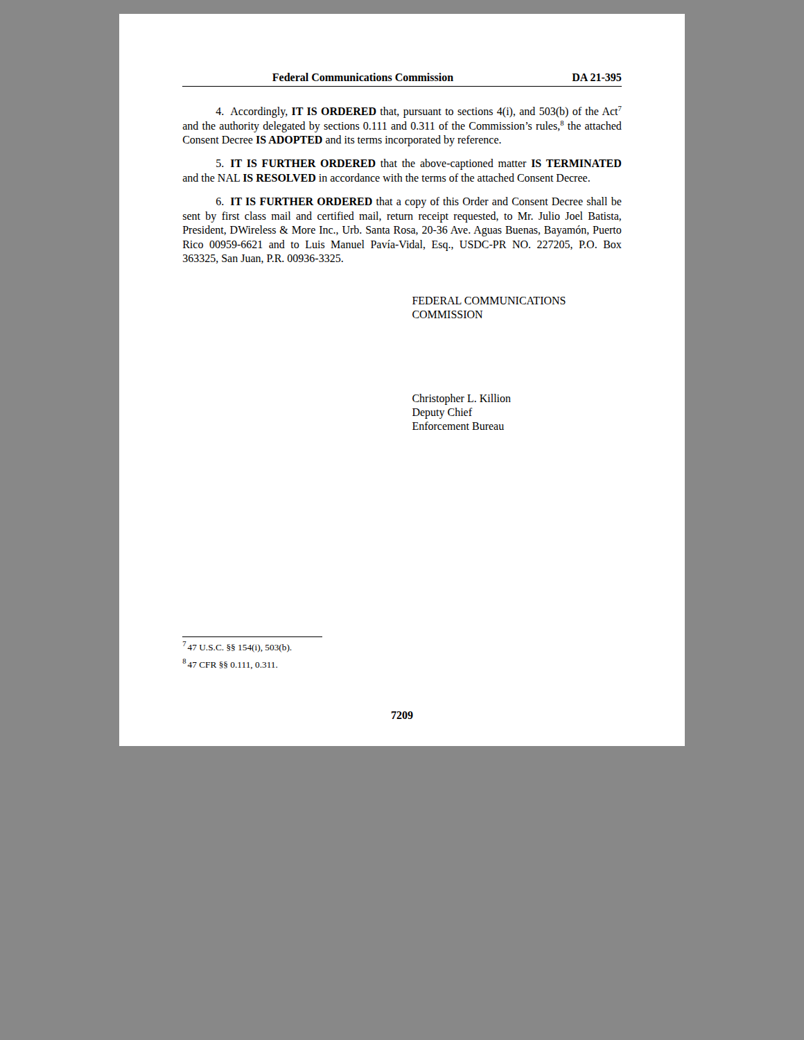Federal Communications Commission DA 21-395
4. Accordingly, IT IS ORDERED that, pursuant to sections 4(i), and 503(b) of the Act7 and the authority delegated by sections 0.111 and 0.311 of the Commission’s rules,8 the attached Consent Decree IS ADOPTED and its terms incorporated by reference.
5. IT IS FURTHER ORDERED that the above-captioned matter IS TERMINATED and the NAL IS RESOLVED in accordance with the terms of the attached Consent Decree.
6. IT IS FURTHER ORDERED that a copy of this Order and Consent Decree shall be sent by first class mail and certified mail, return receipt requested, to Mr. Julio Joel Batista, President, DWireless & More Inc., Urb. Santa Rosa, 20-36 Ave. Aguas Buenas, Bayamón, Puerto Rico 00959-6621 and to Luis Manuel Pavía-Vidal, Esq., USDC-PR NO. 227205, P.O. Box 363325, San Juan, P.R. 00936-3325.
FEDERAL COMMUNICATIONS COMMISSION
Christopher L. Killion
Deputy Chief
Enforcement Bureau
747 U.S.C. §§ 154(i), 503(b).
847 CFR §§ 0.111, 0.311.
7209